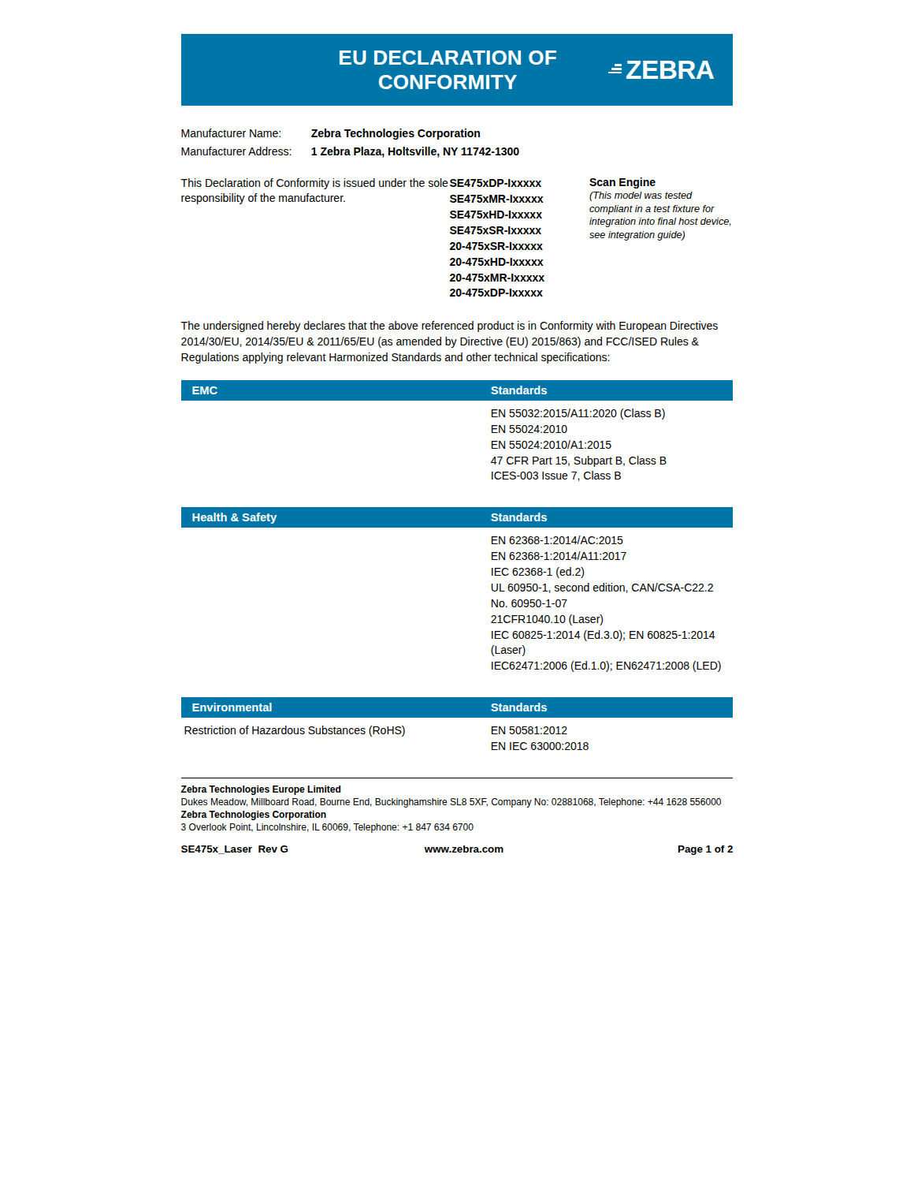EU DECLARATION OF CONFORMITY
ZEBRA
Manufacturer Name:
Zebra Technologies Corporation
Manufacturer Address:
1 Zebra Plaza, Holtsville, NY 11742-1300
This Declaration of Conformity is issued under the sole responsibility of the manufacturer.
SE475xDP-Ixxxxx
SE475xMR-Ixxxxx
SE475xHD-Ixxxxx
SE475xSR-Ixxxxx
20-475xSR-Ixxxxx
20-475xHD-Ixxxxx
20-475xMR-Ixxxxx
20-475xDP-Ixxxxx
Scan Engine
(This model was tested compliant in a test fixture for integration into final host device, see integration guide)
The undersigned hereby declares that the above referenced product is in Conformity with European Directives 2014/30/EU, 2014/35/EU & 2011/65/EU (as amended by Directive (EU) 2015/863) and FCC/ISED Rules & Regulations applying relevant Harmonized Standards and other technical specifications:
| EMC | Standards |
| --- | --- |
| | EN 55032:2015/A11:2020 (Class B) EN 55024:2010 EN 55024:2010/A1:2015 47 CFR Part 15, Subpart B, Class B ICES-003 Issue 7, Class B |
| Health & Safety | Standards |
| --- | --- |
| | EN 62368-1:2014/AC:2015 EN 62368-1:2014/A11:2017 IEC 62368-1 (ed.2) UL 60950-1, second edition, CAN/CSA-C22.2 No. 60950-1-07 21CFR1040.10 (Laser) IEC 60825-1:2014 (Ed.3.0); EN 60825-1:2014 (Laser) IEC62471:2006 (Ed.1.0); EN62471:2008 (LED) |
| Environmental | Standards |
| --- | --- |
| Restriction of Hazardous Substances (RoHS) | EN 50581:2012 EN IEC 63000:2018 |
Zebra Technologies Europe Limited
Dukes Meadow, Millboard Road, Bourne End, Buckinghamshire SL8 5XF, Company No: 02881068, Telephone: +44 1628 556000
Zebra Technologies Corporation
3 Overlook Point, Lincolnshire, IL 60069, Telephone: +1 847 634 6700
SE475x_Laser Rev G
www.zebra.com
Page 1 of 2